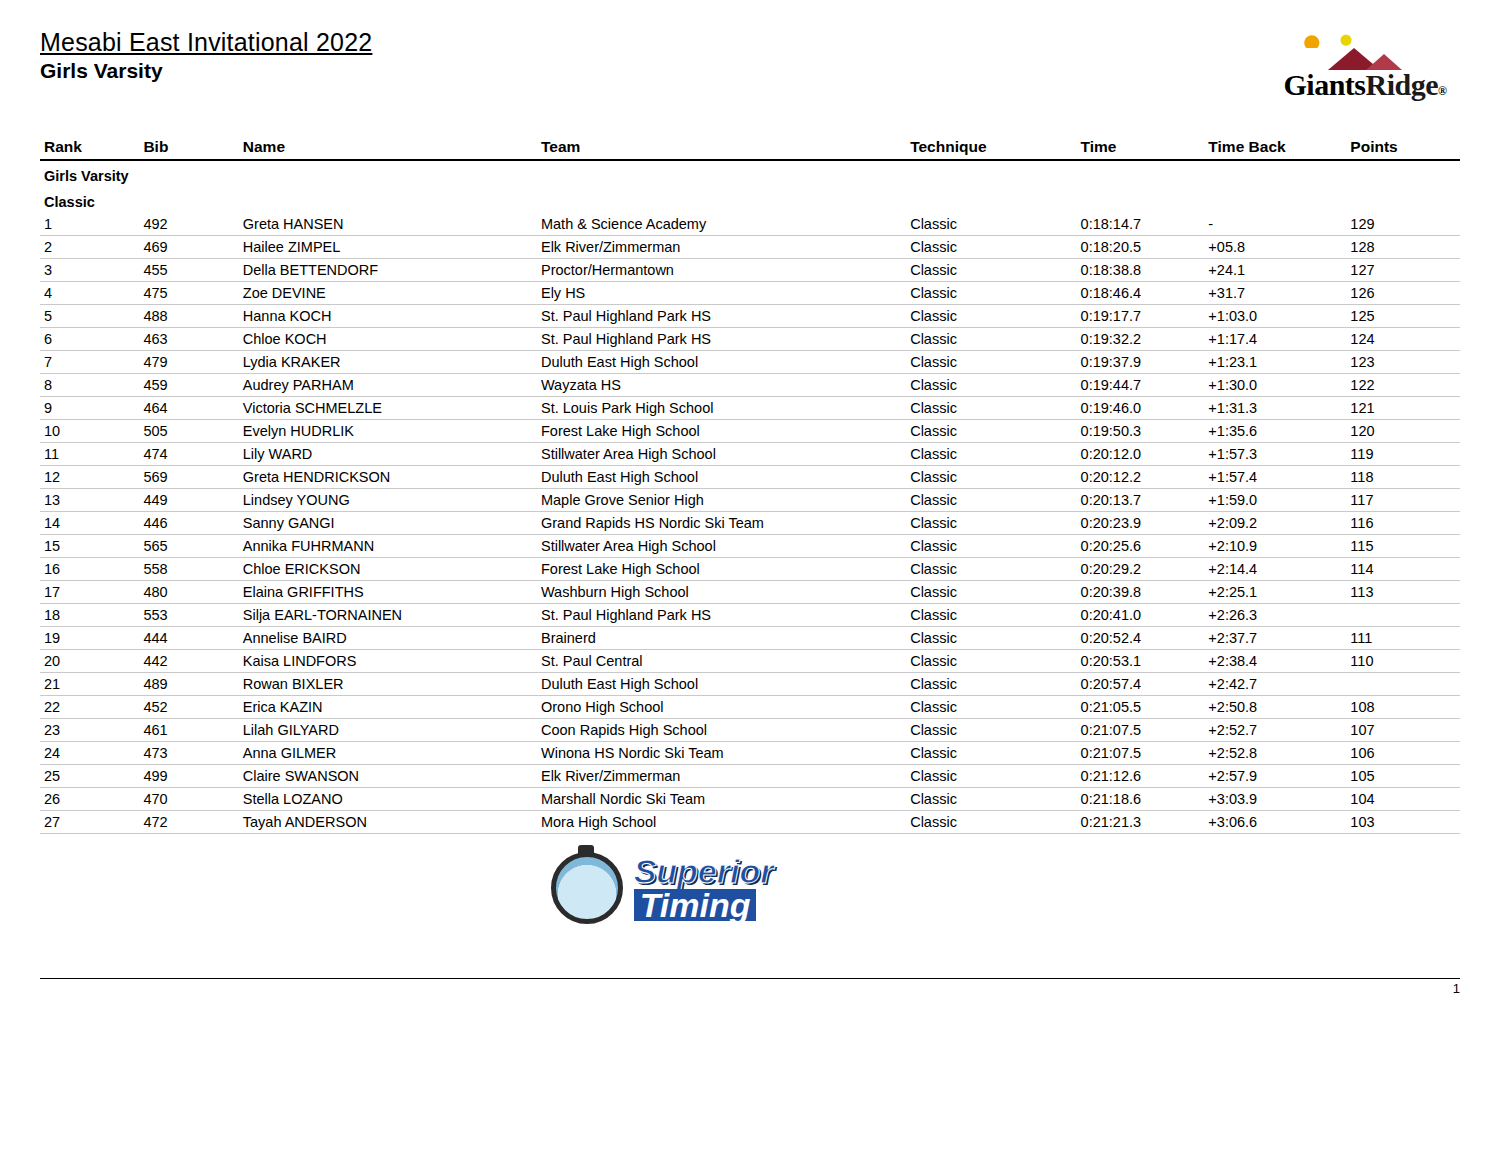Mesabi East Invitational 2022
Girls Varsity
GiantsRidge®
| Rank | Bib | Name | Team | Technique | Time | Time Back | Points |
| --- | --- | --- | --- | --- | --- | --- | --- |
| Girls Varsity |
| Classic |
| 1 | 492 | Greta HANSEN | Math & Science Academy | Classic | 0:18:14.7 | - | 129 |
| 2 | 469 | Hailee ZIMPEL | Elk River/Zimmerman | Classic | 0:18:20.5 | +05.8 | 128 |
| 3 | 455 | Della BETTENDORF | Proctor/Hermantown | Classic | 0:18:38.8 | +24.1 | 127 |
| 4 | 475 | Zoe DEVINE | Ely HS | Classic | 0:18:46.4 | +31.7 | 126 |
| 5 | 488 | Hanna KOCH | St. Paul Highland Park HS | Classic | 0:19:17.7 | +1:03.0 | 125 |
| 6 | 463 | Chloe KOCH | St. Paul Highland Park HS | Classic | 0:19:32.2 | +1:17.4 | 124 |
| 7 | 479 | Lydia KRAKER | Duluth East High School | Classic | 0:19:37.9 | +1:23.1 | 123 |
| 8 | 459 | Audrey PARHAM | Wayzata HS | Classic | 0:19:44.7 | +1:30.0 | 122 |
| 9 | 464 | Victoria SCHMELZLE | St. Louis Park High School | Classic | 0:19:46.0 | +1:31.3 | 121 |
| 10 | 505 | Evelyn HUDRLIK | Forest Lake High School | Classic | 0:19:50.3 | +1:35.6 | 120 |
| 11 | 474 | Lily WARD | Stillwater Area High School | Classic | 0:20:12.0 | +1:57.3 | 119 |
| 12 | 569 | Greta HENDRICKSON | Duluth East High School | Classic | 0:20:12.2 | +1:57.4 | 118 |
| 13 | 449 | Lindsey YOUNG | Maple Grove Senior High | Classic | 0:20:13.7 | +1:59.0 | 117 |
| 14 | 446 | Sanny GANGI | Grand Rapids HS Nordic Ski Team | Classic | 0:20:23.9 | +2:09.2 | 116 |
| 15 | 565 | Annika FUHRMANN | Stillwater Area High School | Classic | 0:20:25.6 | +2:10.9 | 115 |
| 16 | 558 | Chloe ERICKSON | Forest Lake High School | Classic | 0:20:29.2 | +2:14.4 | 114 |
| 17 | 480 | Elaina GRIFFITHS | Washburn High School | Classic | 0:20:39.8 | +2:25.1 | 113 |
| 18 | 553 | Silja EARL-TORNAINEN | St. Paul Highland Park HS | Classic | 0:20:41.0 | +2:26.3 | |
| 19 | 444 | Annelise BAIRD | Brainerd | Classic | 0:20:52.4 | +2:37.7 | 111 |
| 20 | 442 | Kaisa LINDFORS | St. Paul Central | Classic | 0:20:53.1 | +2:38.4 | 110 |
| 21 | 489 | Rowan BIXLER | Duluth East High School | Classic | 0:20:57.4 | +2:42.7 | |
| 22 | 452 | Erica KAZIN | Orono High School | Classic | 0:21:05.5 | +2:50.8 | 108 |
| 23 | 461 | Lilah GILYARD | Coon Rapids High School | Classic | 0:21:07.5 | +2:52.7 | 107 |
| 24 | 473 | Anna GILMER | Winona HS Nordic Ski Team | Classic | 0:21:07.5 | +2:52.8 | 106 |
| 25 | 499 | Claire SWANSON | Elk River/Zimmerman | Classic | 0:21:12.6 | +2:57.9 | 105 |
| 26 | 470 | Stella LOZANO | Marshall Nordic Ski Team | Classic | 0:21:18.6 | +3:03.9 | 104 |
| 27 | 472 | Tayah ANDERSON | Mora High School | Classic | 0:21:21.3 | +3:06.6 | 103 |
Superior
Timing
1